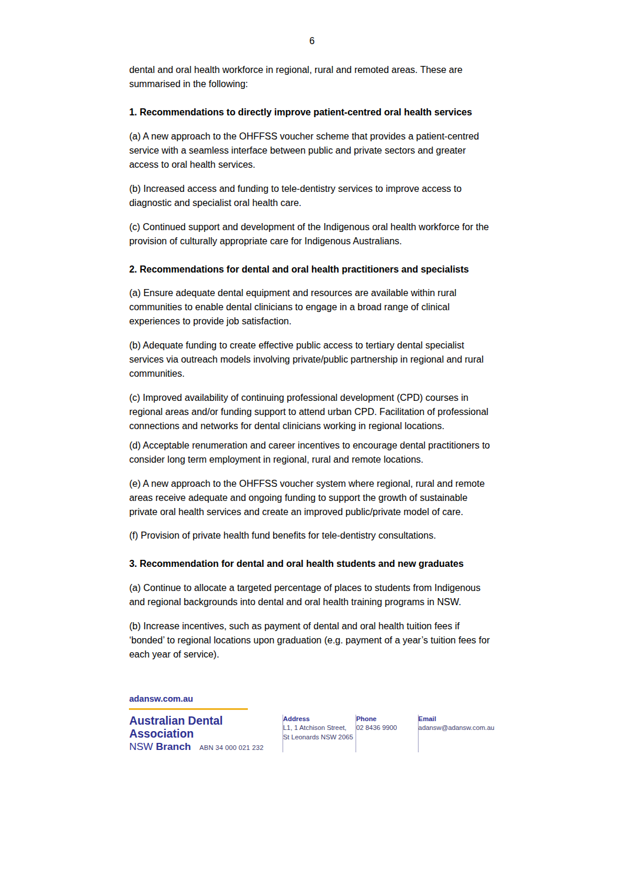6
dental and oral health workforce in regional, rural and remoted areas. These are summarised in the following:
1. Recommendations to directly improve patient-centred oral health services
(a) A new approach to the OHFFSS voucher scheme that provides a patient-centred service with a seamless interface between public and private sectors and greater access to oral health services.
(b) Increased access and funding to tele-dentistry services to improve access to diagnostic and specialist oral health care.
(c) Continued support and development of the Indigenous oral health workforce for the provision of culturally appropriate care for Indigenous Australians.
2. Recommendations for dental and oral health practitioners and specialists
(a) Ensure adequate dental equipment and resources are available within rural communities to enable dental clinicians to engage in a broad range of clinical experiences to provide job satisfaction.
(b) Adequate funding to create effective public access to tertiary dental specialist services via outreach models involving private/public partnership in regional and rural communities.
(c) Improved availability of continuing professional development (CPD) courses in regional areas and/or funding support to attend urban CPD. Facilitation of professional connections and networks for dental clinicians working in regional locations.
(d) Acceptable renumeration and career incentives to encourage dental practitioners to consider long term employment in regional, rural and remote locations.
(e) A new approach to the OHFFSS voucher system where regional, rural and remote areas receive adequate and ongoing funding to support the growth of sustainable private oral health services and create an improved public/private model of care.
(f) Provision of private health fund benefits for tele-dentistry consultations.
3. Recommendation for dental and oral health students and new graduates
(a) Continue to allocate a targeted percentage of places to students from Indigenous and regional backgrounds into dental and oral health training programs in NSW.
(b) Increase incentives, such as payment of dental and oral health tuition fees if ‘bonded’ to regional locations upon graduation (e.g. payment of a year’s tuition fees for each year of service).
adansw.com.au
| Australian Dental Association NSW Branch ABN 34 000 021 232 | Address L1, 1 Atchison Street, St Leonards NSW 2065 | Phone 02 8436 9900 | Email adansw@adansw.com.au |